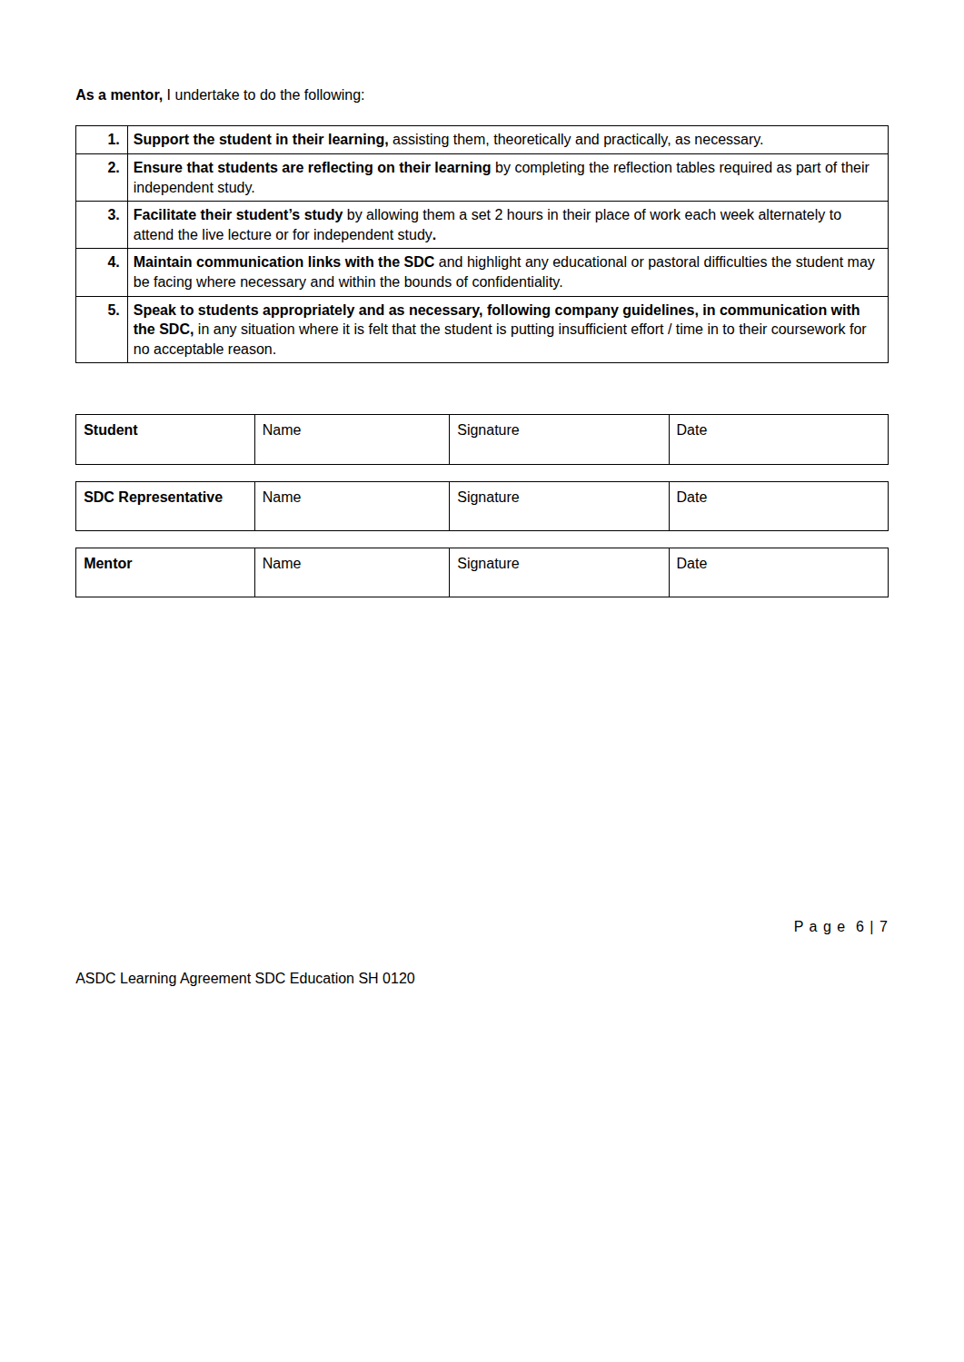As a mentor, I undertake to do the following:
| 1. | Support the student in their learning, assisting them, theoretically and practically, as necessary. |
| 2. | Ensure that students are reflecting on their learning by completing the reflection tables required as part of their independent study. |
| 3. | Facilitate their student’s study by allowing them a set 2 hours in their place of work each week alternately to attend the live lecture or for independent study . |
| 4. | Maintain communication links with the SDC and highlight any educational or pastoral difficulties the student may be facing where necessary and within the bounds of confidentiality. |
| 5. | Speak to students appropriately and as necessary, following company guidelines, in communication with the SDC, in any situation where it is felt that the student is putting insufficient effort / time in to their coursework for no acceptable reason. |
| Student | Name | Signature | Date |
| SDC Representative | Name | Signature | Date |
| Mentor | Name | Signature | Date |
P a g e 6 | 7
ASDC Learning Agreement SDC Education SH 0120